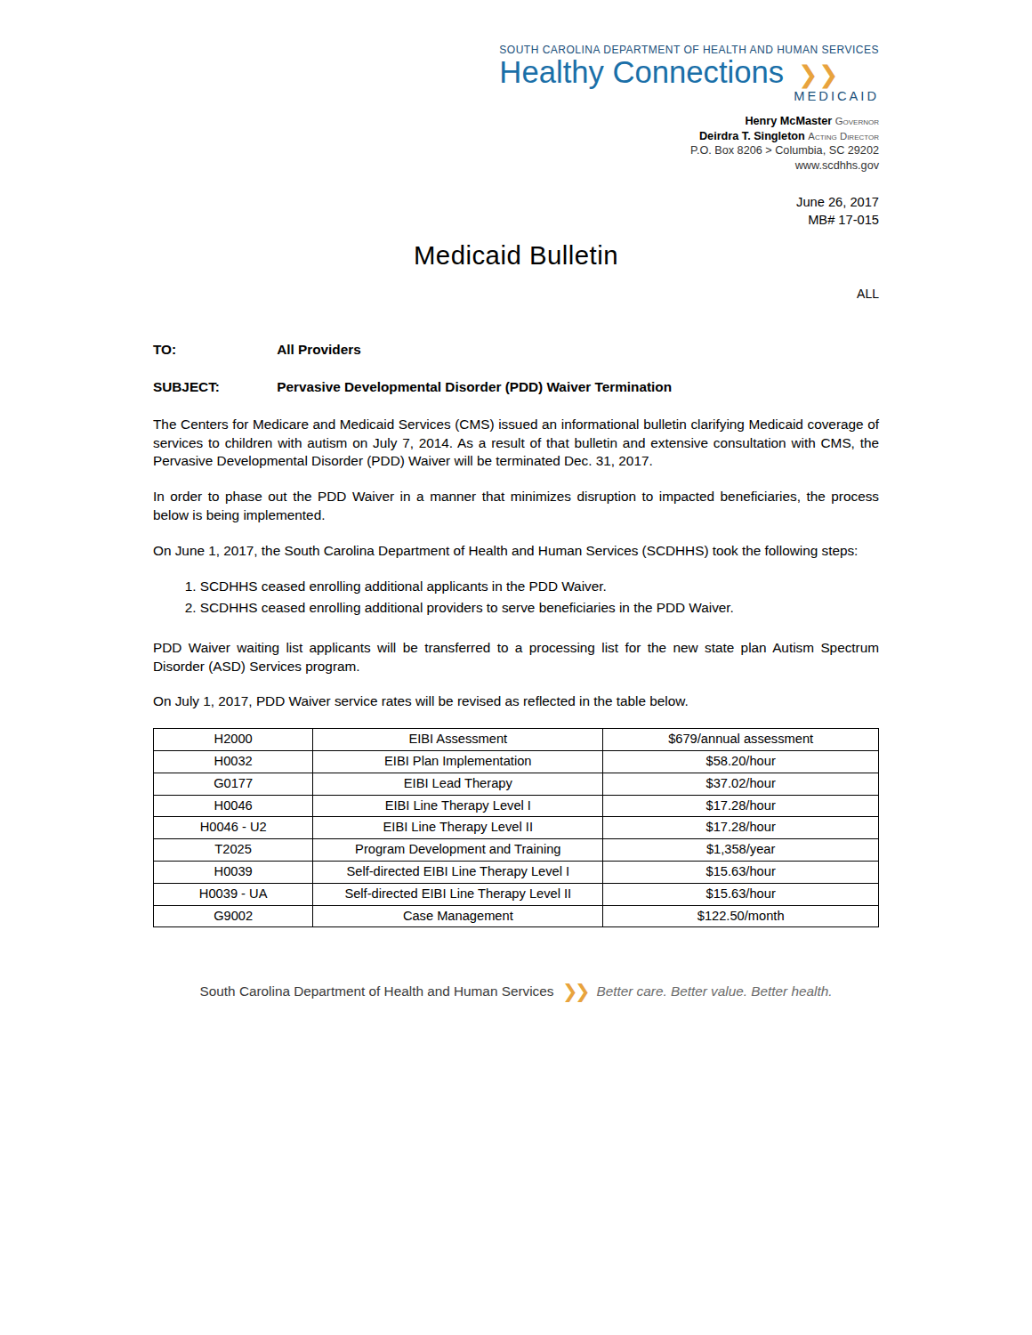SOUTH CAROLINA DEPARTMENT OF HEALTH AND HUMAN SERVICES
Healthy Connections ❯❯
MEDICAID
Henry McMaster Governor
Deirdra T. Singleton Acting Director
P.O. Box 8206 > Columbia, SC 29202
www.scdhhs.gov
June 26, 2017
MB# 17-015
Medicaid Bulletin
ALL
TO:
All Providers
SUBJECT:
Pervasive Developmental Disorder (PDD) Waiver Termination
The Centers for Medicare and Medicaid Services (CMS) issued an informational bulletin clarifying Medicaid coverage of services to children with autism on July 7, 2014. As a result of that bulletin and extensive consultation with CMS, the Pervasive Developmental Disorder (PDD) Waiver will be terminated Dec. 31, 2017.
In order to phase out the PDD Waiver in a manner that minimizes disruption to impacted beneficiaries, the process below is being implemented.
On June 1, 2017, the South Carolina Department of Health and Human Services (SCDHHS) took the following steps:
SCDHHS ceased enrolling additional applicants in the PDD Waiver.
SCDHHS ceased enrolling additional providers to serve beneficiaries in the PDD Waiver.
PDD Waiver waiting list applicants will be transferred to a processing list for the new state plan Autism Spectrum Disorder (ASD) Services program.
On July 1, 2017, PDD Waiver service rates will be revised as reflected in the table below.
| H2000 | EIBI Assessment | $679/annual assessment |
| H0032 | EIBI Plan Implementation | $58.20/hour |
| G0177 | EIBI Lead Therapy | $37.02/hour |
| H0046 | EIBI Line Therapy Level I | $17.28/hour |
| H0046 - U2 | EIBI Line Therapy Level II | $17.28/hour |
| T2025 | Program Development and Training | $1,358/year |
| H0039 | Self-directed EIBI Line Therapy Level I | $15.63/hour |
| H0039 - UA | Self-directed EIBI Line Therapy Level II | $15.63/hour |
| G9002 | Case Management | $122.50/month |
South Carolina Department of Health and Human Services ❯❯ Better care. Better value. Better health.